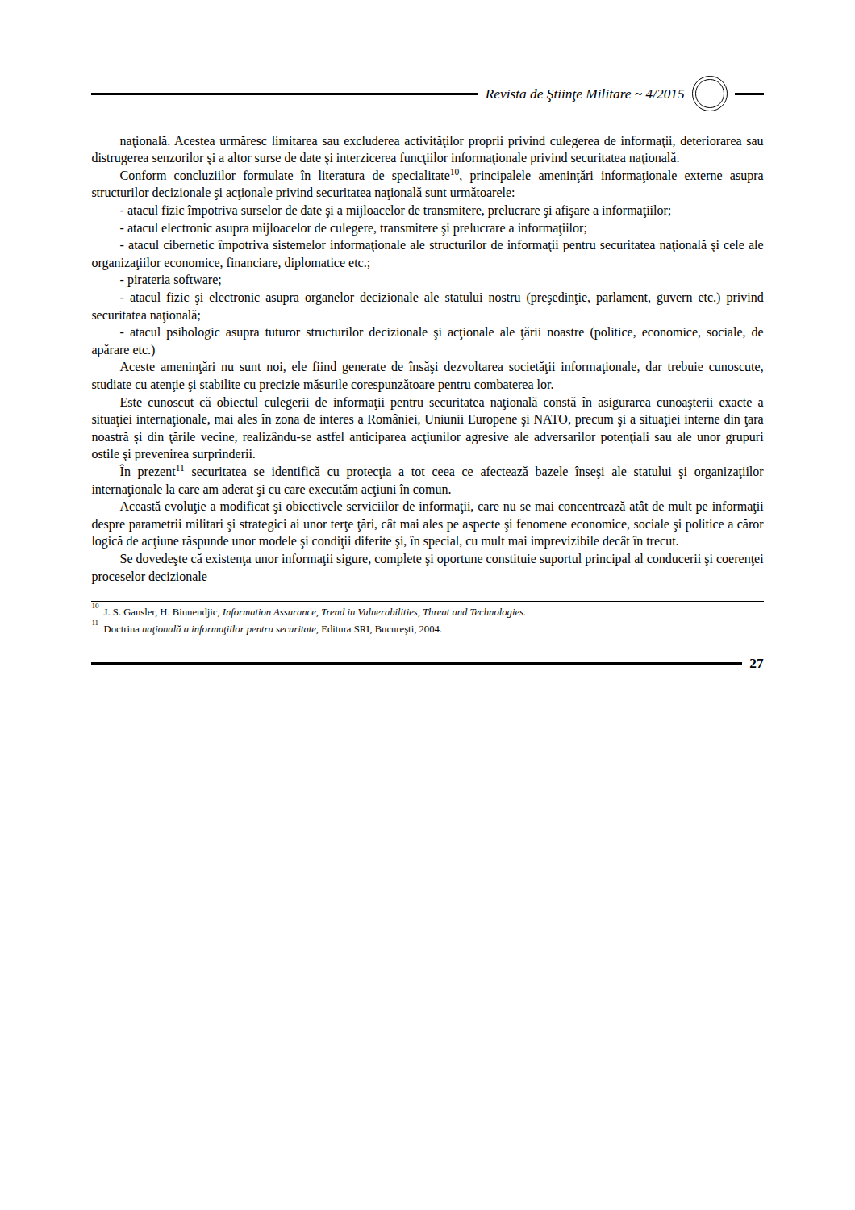Revista de Ştiinţe Militare ~ 4/2015
naţională. Acestea urmăresc limitarea sau excluderea activităţilor proprii privind culegerea de informaţii, deteriorarea sau distrugerea senzorilor şi a altor surse de date şi interzicerea funcţiilor informaţionale privind securitatea naţională.
Conform concluziilor formulate în literatura de specialitate10, principalele ameninţări informaţionale externe asupra structurilor decizionale şi acţionale privind securitatea naţională sunt următoarele:
atacul fizic împotriva surselor de date şi a mijloacelor de transmitere, prelucrare şi afişare a informaţiilor;
atacul electronic asupra mijloacelor de culegere, transmitere şi prelucrare a informaţiilor;
atacul cibernetic împotriva sistemelor informaţionale ale structurilor de informaţii pentru securitatea naţională şi cele ale organizaţiilor economice, financiare, diplomatice etc.;
pirateria software;
atacul fizic şi electronic asupra organelor decizionale ale statului nostru (preşedinţie, parlament, guvern etc.) privind securitatea naţională;
atacul psihologic asupra tuturor structurilor decizionale şi acţionale ale ţării noastre (politice, economice, sociale, de apărare etc.)
Aceste ameninţări nu sunt noi, ele fiind generate de însăşi dezvoltarea societăţii informaţionale, dar trebuie cunoscute, studiate cu atenţie şi stabilite cu precizie măsurile corespunzătoare pentru combaterea lor.
Este cunoscut că obiectul culegerii de informaţii pentru securitatea naţională constă în asigurarea cunoaşterii exacte a situaţiei internaţionale, mai ales în zona de interes a României, Uniunii Europene şi NATO, precum şi a situaţiei interne din ţara noastră şi din ţările vecine, realizându-se astfel anticiparea acţiunilor agresive ale adversarilor potenţiali sau ale unor grupuri ostile şi prevenirea surprinderii.
În prezent11 securitatea se identifică cu protecţia a tot ceea ce afectează bazele înseşi ale statului şi organizaţiilor internaţionale la care am aderat şi cu care executăm acţiuni în comun.
Această evoluţie a modificat şi obiectivele serviciilor de informaţii, care nu se mai concentrează atât de mult pe informaţii despre parametrii militari şi strategici ai unor terţe ţări, cât mai ales pe aspecte şi fenomene economice, sociale şi politice a căror logică de acţiune răspunde unor modele şi condiţii diferite şi, în special, cu mult mai imprevizibile decât în trecut.
Se dovedeşte că existenţa unor informaţii sigure, complete şi oportune constituie suportul principal al conducerii şi coerenţei proceselor decizionale
10 J. S. Gansler, H. Binnendjic, Information Assurance, Trend in Vulnerabilities, Threat and Technologies.
11 Doctrina naţională a informaţiilor pentru securitate, Editura SRI, Bucureşti, 2004.
27